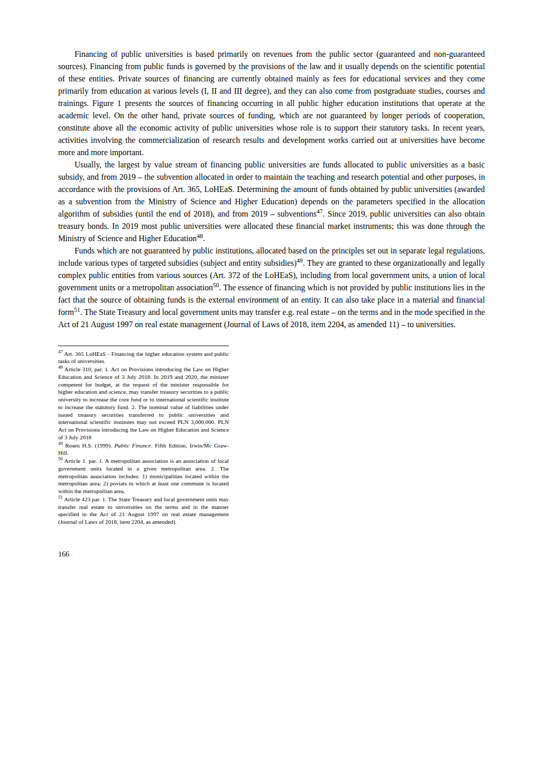Financing of public universities is based primarily on revenues from the public sector (guaranteed and non-guaranteed sources). Financing from public funds is governed by the provisions of the law and it usually depends on the scientific potential of these entities. Private sources of financing are currently obtained mainly as fees for educational services and they come primarily from education at various levels (I, II and III degree), and they can also come from postgraduate studies, courses and trainings. Figure 1 presents the sources of financing occurring in all public higher education institutions that operate at the academic level. On the other hand, private sources of funding, which are not guaranteed by longer periods of cooperation, constitute above all the economic activity of public universities whose role is to support their statutory tasks. In recent years, activities involving the commercialization of research results and development works carried out at universities have become more and more important.
Usually, the largest by value stream of financing public universities are funds allocated to public universities as a basic subsidy, and from 2019 – the subvention allocated in order to maintain the teaching and research potential and other purposes, in accordance with the provisions of Art. 365, LoHEaS. Determining the amount of funds obtained by public universities (awarded as a subvention from the Ministry of Science and Higher Education) depends on the parameters specified in the allocation algorithm of subsidies (until the end of 2018), and from 2019 – subventions47. Since 2019, public universities can also obtain treasury bonds. In 2019 most public universities were allocated these financial market instruments; this was done through the Ministry of Science and Higher Education48.
Funds which are not guaranteed by public institutions, allocated based on the principles set out in separate legal regulations, include various types of targeted subsidies (subject and entity subsidies)49. They are granted to these organizationally and legally complex public entities from various sources (Art. 372 of the LoHEaS), including from local government units, a union of local government units or a metropolitan association50. The essence of financing which is not provided by public institutions lies in the fact that the source of obtaining funds is the external environment of an entity. It can also take place in a material and financial form51. The State Treasury and local government units may transfer e.g. real estate – on the terms and in the mode specified in the Act of 21 August 1997 on real estate management (Journal of Laws of 2018, item 2204, as amended 11) – to universities.
47 Art. 365 LoHEaS - Financing the higher education system and public tasks of universities.
48 Article 310, par. 1. Act on Provisions introducing the Law on Higher Education and Science of 3 July 2018. In 2019 and 2020, the minister competent for budget, at the request of the minister responsible for higher education and science, may transfer treasury securities to a public university to increase the core fund or to international scientific institute to increase the statutory fund. 2. The nominal value of liabilities under issued treasury securities transferred to public universities and international scientific institutes may not exceed PLN 3,000,000. PLN Act on Provisions introducing the Law on Higher Education and Science of 3 July 2018
49 Rosen H.S. (1999). Public Finance. Fifth Edition, Irwin/Mc Graw-Hill.
50 Article 1. par. 1. A metropolitan association is an association of local government units located in a given metropolitan area. 2. The metropolitan association includes: 1) municipalities located within the metropolitan area; 2) poviats in which at least one commune is located within the metropolitan area.
51 Article 423 par. 1. The State Treasury and local government units may transfer real estate to universities on the terms and in the manner specified in the Act of 21 August 1997 on real estate management (Journal of Laws of 2018, item 2204, as amended).
166